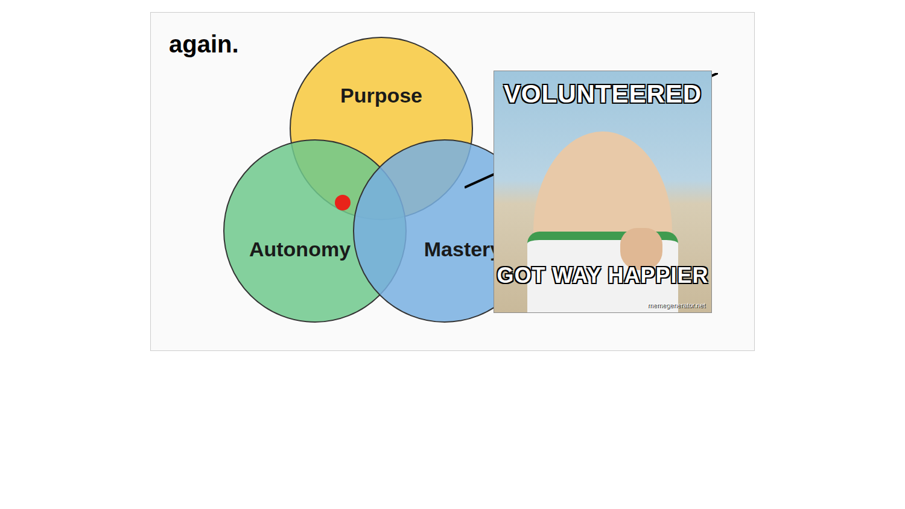again.
Purpose
Autonomy
Mastery
VOLUNTEERED
GOT WAY HAPPIER
memegenerator.net